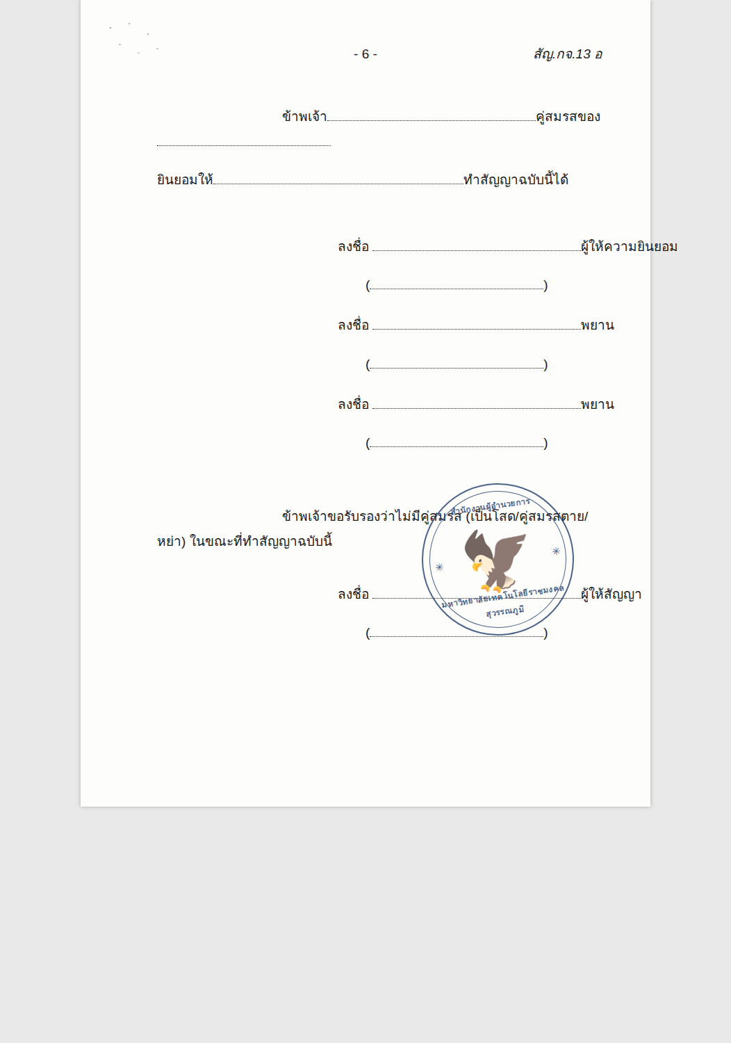- 6 - สัญ.กจ.13 อ
ข้าพเจ้า คู่สมรสของ
ยินยอมให้ ทำสัญญาฉบับนี้ได้
ลงชื่อ ผู้ให้ความยินยอม
( )
ลงชื่อ พยาน
( )
ลงชื่อ พยาน
( )
สำนักงานผู้อำนวยการ
✳
✳
🦅
มหาวิทยาลัยเทคโนโลยีราชมงคลสุวรรณภูมิ
ข้าพเจ้าขอรับรองว่าไม่มีคู่สมรส (เป็นโสด/คู่สมรสตาย/หย่า) ในขณะที่ทำสัญญาฉบับนี้
ลงชื่อ ผู้ให้สัญญา
( )